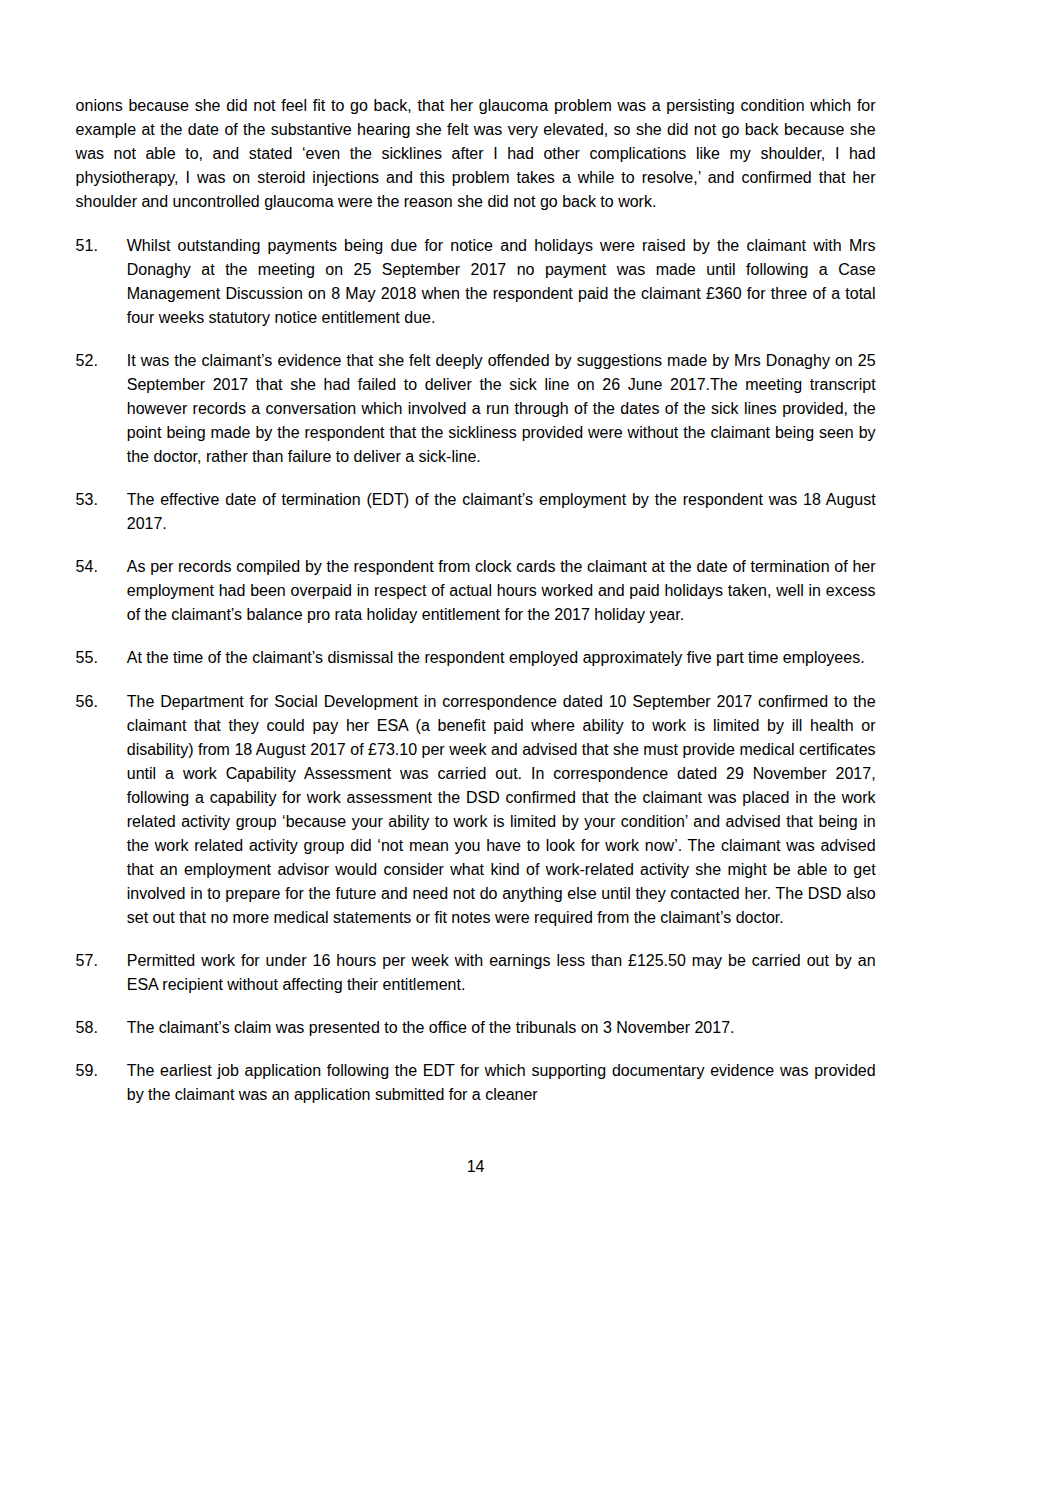onions because she did not feel fit to go back, that her glaucoma problem was a persisting condition which for example at the date of the substantive hearing she felt was very elevated, so she did not go back because she was not able to, and stated ‘even the sicklines after I had other complications like my shoulder, I had physiotherapy, I was on steroid injections and this problem takes a while to resolve,’ and confirmed that her shoulder and uncontrolled glaucoma were the reason she did not go back to work.
51. Whilst outstanding payments being due for notice and holidays were raised by the claimant with Mrs Donaghy at the meeting on 25 September 2017 no payment was made until following a Case Management Discussion on 8 May 2018 when the respondent paid the claimant £360 for three of a total four weeks statutory notice entitlement due.
52. It was the claimant’s evidence that she felt deeply offended by suggestions made by Mrs Donaghy on 25 September 2017 that she had failed to deliver the sick line on 26 June 2017.The meeting transcript however records a conversation which involved a run through of the dates of the sick lines provided, the point being made by the respondent that the sickliness provided were without the claimant being seen by the doctor, rather than failure to deliver a sick-line.
53. The effective date of termination (EDT) of the claimant’s employment by the respondent was 18 August 2017.
54. As per records compiled by the respondent from clock cards the claimant at the date of termination of her employment had been overpaid in respect of actual hours worked and paid holidays taken, well in excess of the claimant’s balance pro rata holiday entitlement for the 2017 holiday year.
55. At the time of the claimant’s dismissal the respondent employed approximately five part time employees.
56. The Department for Social Development in correspondence dated 10 September 2017 confirmed to the claimant that they could pay her ESA (a benefit paid where ability to work is limited by ill health or disability) from 18 August 2017 of £73.10 per week and advised that she must provide medical certificates until a work Capability Assessment was carried out. In correspondence dated 29 November 2017, following a capability for work assessment the DSD confirmed that the claimant was placed in the work related activity group ‘because your ability to work is limited by your condition’ and advised that being in the work related activity group did ‘not mean you have to look for work now’. The claimant was advised that an employment advisor would consider what kind of work-related activity she might be able to get involved in to prepare for the future and need not do anything else until they contacted her. The DSD also set out that no more medical statements or fit notes were required from the claimant’s doctor.
57. Permitted work for under 16 hours per week with earnings less than £125.50 may be carried out by an ESA recipient without affecting their entitlement.
58. The claimant’s claim was presented to the office of the tribunals on 3 November 2017.
59. The earliest job application following the EDT for which supporting documentary evidence was provided by the claimant was an application submitted for a cleaner
14